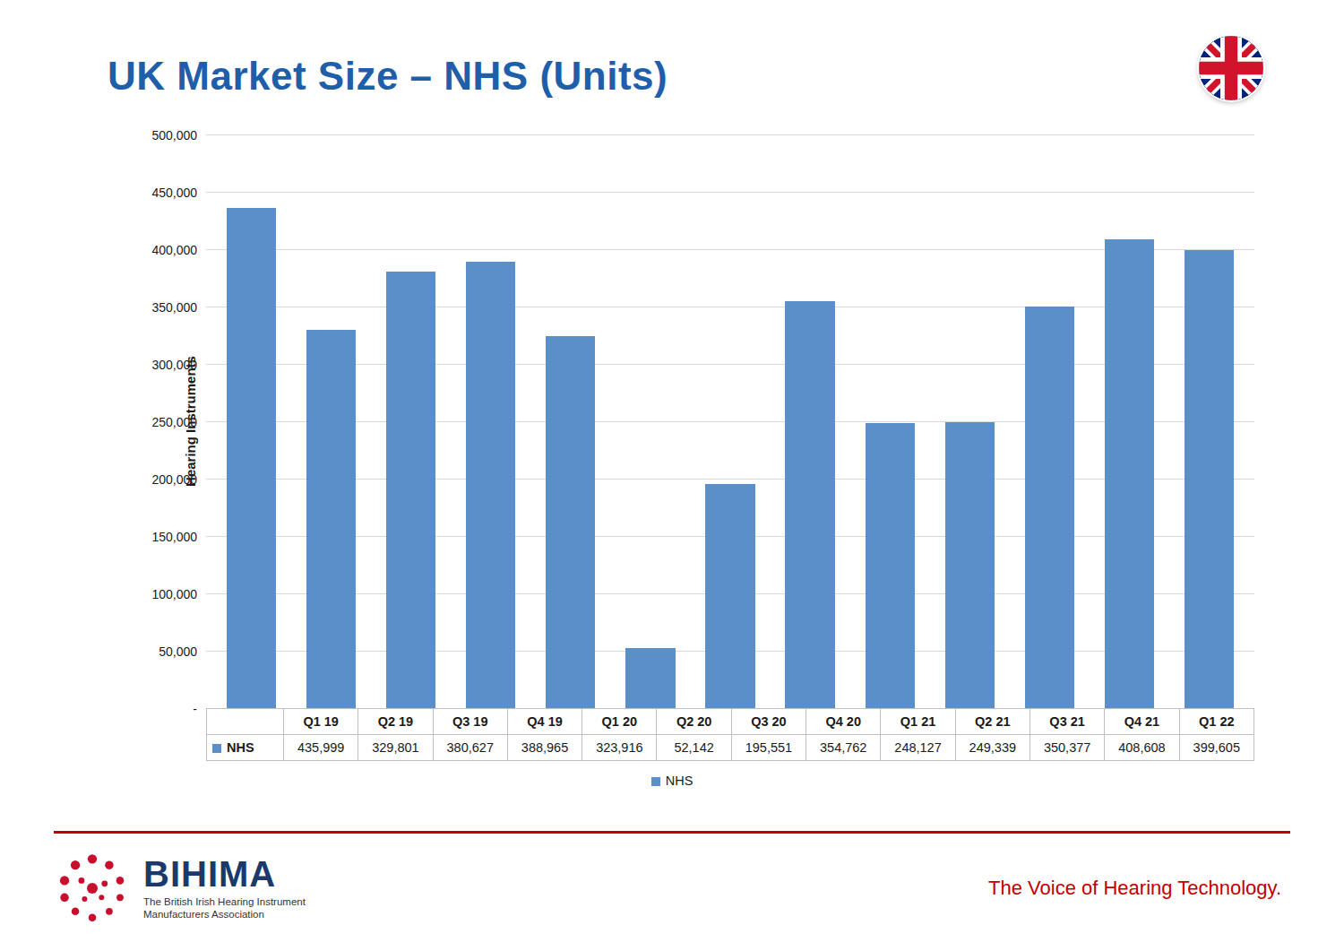UK Market Size – NHS (Units)
Hearing Instruments
500,000
450,000
400,000
350,000
300,000
250,000
200,000
150,000
100,000
50,000
-
| | Q1 19 | Q2 19 | Q3 19 | Q4 19 | Q1 20 | Q2 20 | Q3 20 | Q4 20 | Q1 21 | Q2 21 | Q3 21 | Q4 21 | Q1 22 |
| NHS | 435,999 | 329,801 | 380,627 | 388,965 | 323,916 | 52,142 | 195,551 | 354,762 | 248,127 | 249,339 | 350,377 | 408,608 | 399,605 |
NHS
BIHIMA
The British Irish Hearing Instrument
Manufacturers Association
The Voice of Hearing Technology.